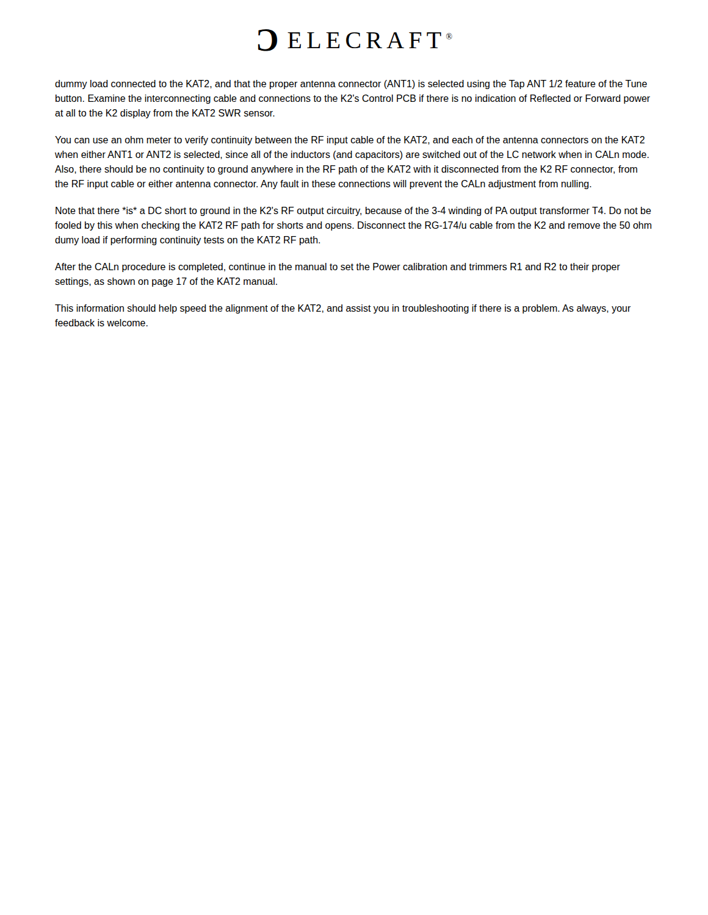CELECRAFT®
dummy load connected to the KAT2, and that the proper antenna connector (ANT1) is selected using the Tap ANT 1/2 feature of the Tune button. Examine the interconnecting cable and connections to the K2's Control PCB if there is no indication of Reflected or Forward power at all to the K2 display from the KAT2 SWR sensor.
You can use an ohm meter to verify continuity between the RF input cable of the KAT2, and each of the antenna connectors on the KAT2 when either ANT1 or ANT2 is selected, since all of the inductors (and capacitors) are switched out of the LC network when in CALn mode. Also, there should be no continuity to ground anywhere in the RF path of the KAT2 with it disconnected from the K2 RF connector, from the RF input cable or either antenna connector. Any fault in these connections will prevent the CALn adjustment from nulling.
Note that there *is* a DC short to ground in the K2's RF output circuitry, because of the 3-4 winding of PA output transformer T4. Do not be fooled by this when checking the KAT2 RF path for shorts and opens. Disconnect the RG-174/u cable from the K2 and remove the 50 ohm dumy load if performing continuity tests on the KAT2 RF path.
After the CALn procedure is completed, continue in the manual to set the Power calibration and trimmers R1 and R2 to their proper settings, as shown on page 17 of the KAT2 manual.
This information should help speed the alignment of the KAT2, and assist you in troubleshooting if there is a problem. As always, your feedback is welcome.